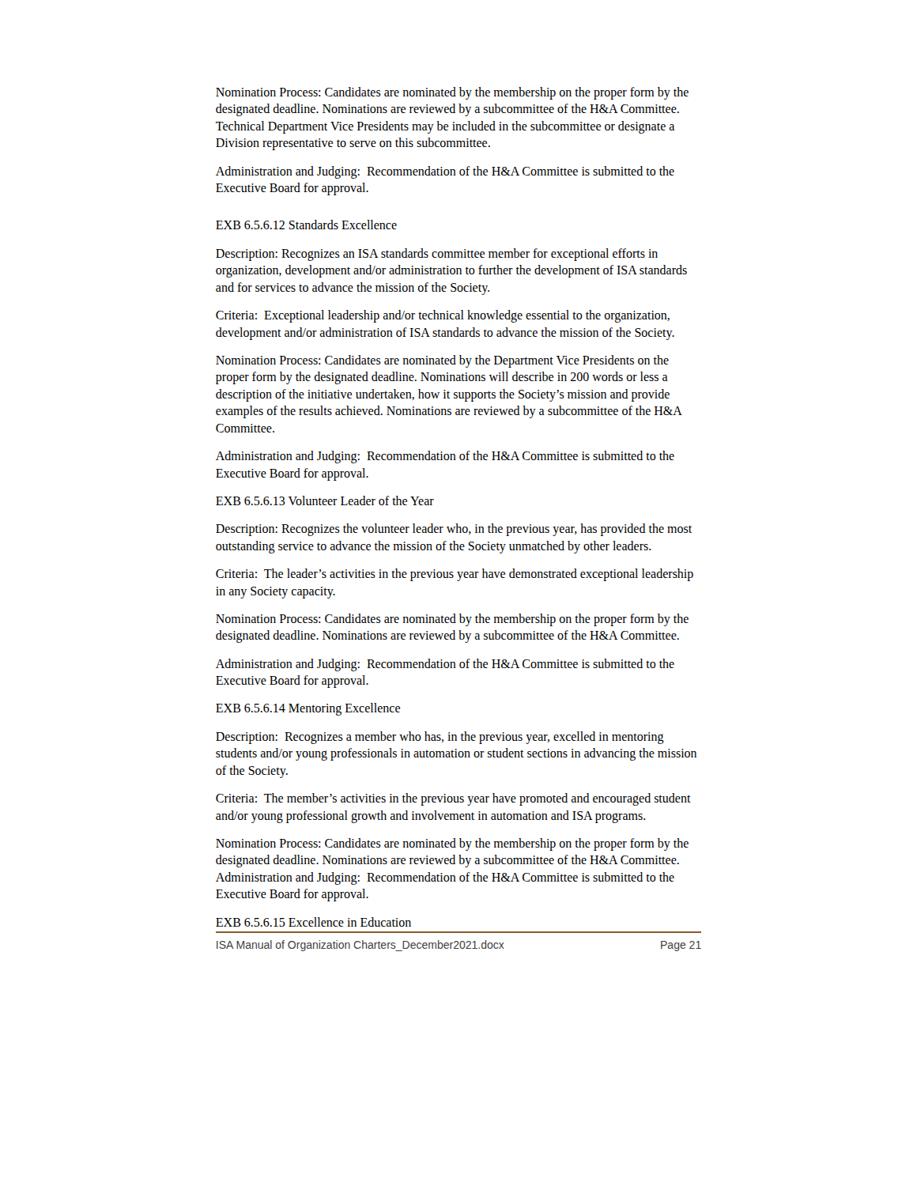Nomination Process: Candidates are nominated by the membership on the proper form by the designated deadline. Nominations are reviewed by a subcommittee of the H&A Committee. Technical Department Vice Presidents may be included in the subcommittee or designate a Division representative to serve on this subcommittee.
Administration and Judging: Recommendation of the H&A Committee is submitted to the Executive Board for approval.
EXB 6.5.6.12 Standards Excellence
Description: Recognizes an ISA standards committee member for exceptional efforts in organization, development and/or administration to further the development of ISA standards and for services to advance the mission of the Society.
Criteria: Exceptional leadership and/or technical knowledge essential to the organization, development and/or administration of ISA standards to advance the mission of the Society.
Nomination Process: Candidates are nominated by the Department Vice Presidents on the proper form by the designated deadline. Nominations will describe in 200 words or less a description of the initiative undertaken, how it supports the Society’s mission and provide examples of the results achieved. Nominations are reviewed by a subcommittee of the H&A Committee.
Administration and Judging: Recommendation of the H&A Committee is submitted to the Executive Board for approval.
EXB 6.5.6.13 Volunteer Leader of the Year
Description: Recognizes the volunteer leader who, in the previous year, has provided the most outstanding service to advance the mission of the Society unmatched by other leaders.
Criteria: The leader’s activities in the previous year have demonstrated exceptional leadership in any Society capacity.
Nomination Process: Candidates are nominated by the membership on the proper form by the designated deadline. Nominations are reviewed by a subcommittee of the H&A Committee.
Administration and Judging: Recommendation of the H&A Committee is submitted to the Executive Board for approval.
EXB 6.5.6.14 Mentoring Excellence
Description: Recognizes a member who has, in the previous year, excelled in mentoring students and/or young professionals in automation or student sections in advancing the mission of the Society.
Criteria: The member’s activities in the previous year have promoted and encouraged student and/or young professional growth and involvement in automation and ISA programs.
Nomination Process: Candidates are nominated by the membership on the proper form by the designated deadline. Nominations are reviewed by a subcommittee of the H&A Committee.
Administration and Judging: Recommendation of the H&A Committee is submitted to the Executive Board for approval.
EXB 6.5.6.15 Excellence in Education
ISA Manual of Organization Charters_December2021.docx Page 21